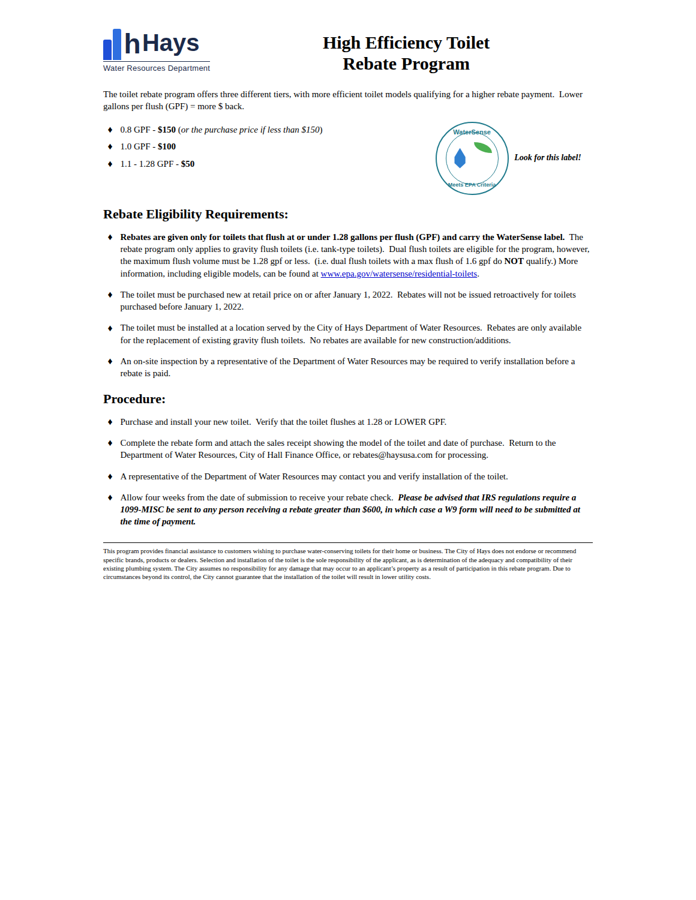h
Hays
Water Resources Department
High Efficiency Toilet
Rebate Program
The toilet rebate program offers three different tiers, with more efficient toilet models qualifying for a higher rebate payment. Lower gallons per flush (GPF) = more $ back.
0.8 GPF - $150 (or the purchase price if less than $150)
1.0 GPF - $100
1.1 - 1.28 GPF - $50
WaterSense
Meets EPA Criteria
Look for this label!
Rebate Eligibility Requirements:
Rebates are given only for toilets that flush at or under 1.28 gallons per flush (GPF) and carry the WaterSense label. The rebate program only applies to gravity flush toilets (i.e. tank-type toilets). Dual flush toilets are eligible for the program, however, the maximum flush volume must be 1.28 gpf or less. (i.e. dual flush toilets with a max flush of 1.6 gpf do NOT qualify.) More information, including eligible models, can be found at www.epa.gov/watersense/residential-toilets.
The toilet must be purchased new at retail price on or after January 1, 2022. Rebates will not be issued retroactively for toilets purchased before January 1, 2022.
The toilet must be installed at a location served by the City of Hays Department of Water Resources. Rebates are only available for the replacement of existing gravity flush toilets. No rebates are available for new construction/additions.
An on-site inspection by a representative of the Department of Water Resources may be required to verify installation before a rebate is paid.
Procedure:
Purchase and install your new toilet. Verify that the toilet flushes at 1.28 or LOWER GPF.
Complete the rebate form and attach the sales receipt showing the model of the toilet and date of purchase. Return to the Department of Water Resources, City of Hall Finance Office, or rebates@haysusa.com for processing.
A representative of the Department of Water Resources may contact you and verify installation of the toilet.
Allow four weeks from the date of submission to receive your rebate check. Please be advised that IRS regulations require a 1099-MISC be sent to any person receiving a rebate greater than $600, in which case a W9 form will need to be submitted at the time of payment.
This program provides financial assistance to customers wishing to purchase water-conserving toilets for their home or business. The City of Hays does not endorse or recommend specific brands, products or dealers. Selection and installation of the toilet is the sole responsibility of the applicant, as is determination of the adequacy and compatibility of their existing plumbing system. The City assumes no responsibility for any damage that may occur to an applicant’s property as a result of participation in this rebate program. Due to circumstances beyond its control, the City cannot guarantee that the installation of the toilet will result in lower utility costs.